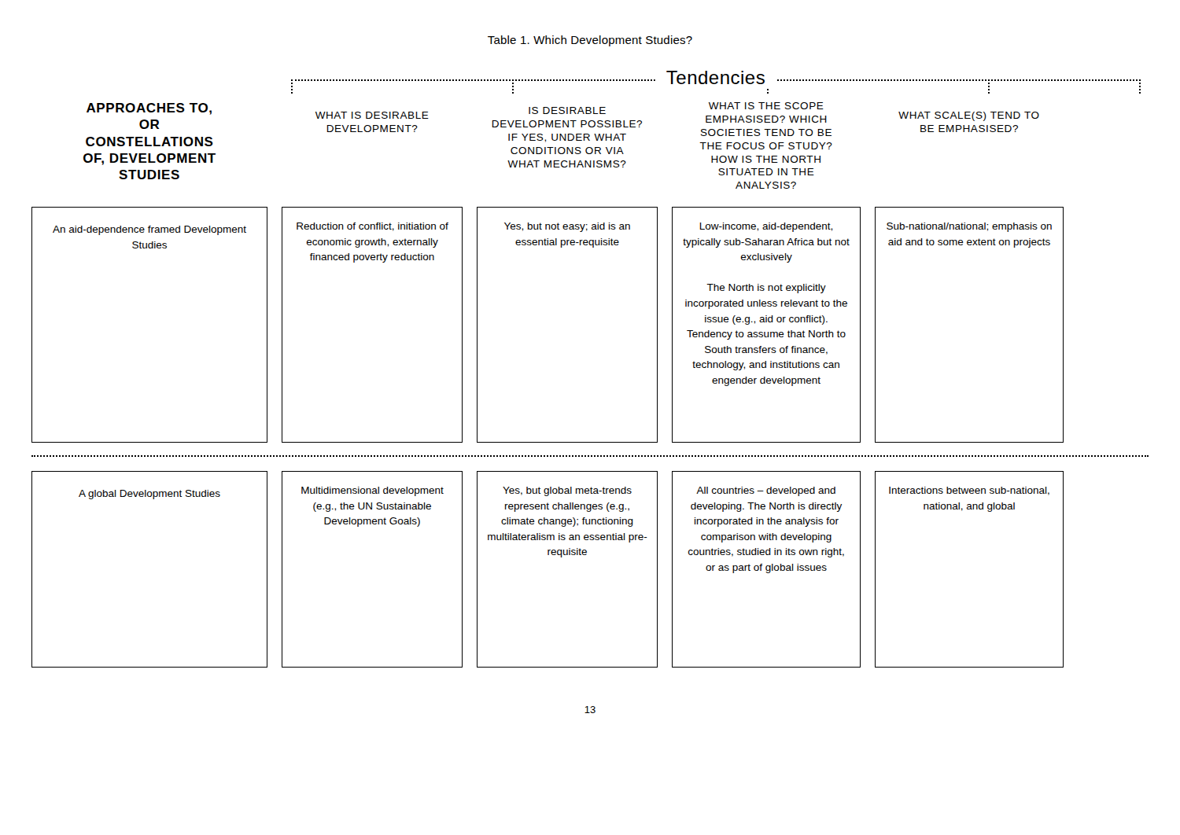Table 1. Which Development Studies?
Tendencies
Approaches to,
or
constellations
of, development
studies
What is desirable
development?
Is desirable
development possible?
If yes, under what
conditions or via
what mechanisms?
What is the scope
emphasised? Which
societies tend to be
the focus of study?
How is the North
situated in the
analysis?
What scale(s) tend to
be emphasised?
An aid-dependence framed Development Studies
Reduction of conflict, initiation of economic growth, externally financed poverty reduction
Yes, but not easy; aid is an essential pre-requisite
Low-income, aid-dependent, typically sub-Saharan Africa but not exclusively
The North is not explicitly incorporated unless relevant to the issue (e.g., aid or conflict). Tendency to assume that North to South transfers of finance, technology, and institutions can engender development
Sub-national/national; emphasis on aid and to some extent on projects
A global Development Studies
Multidimensional development (e.g., the UN Sustainable Development Goals)
Yes, but global meta-trends represent challenges (e.g., climate change); functioning multilateralism is an essential pre-requisite
All countries – developed and developing. The North is directly incorporated in the analysis for comparison with developing countries, studied in its own right, or as part of global issues
Interactions between sub-national, national, and global
13